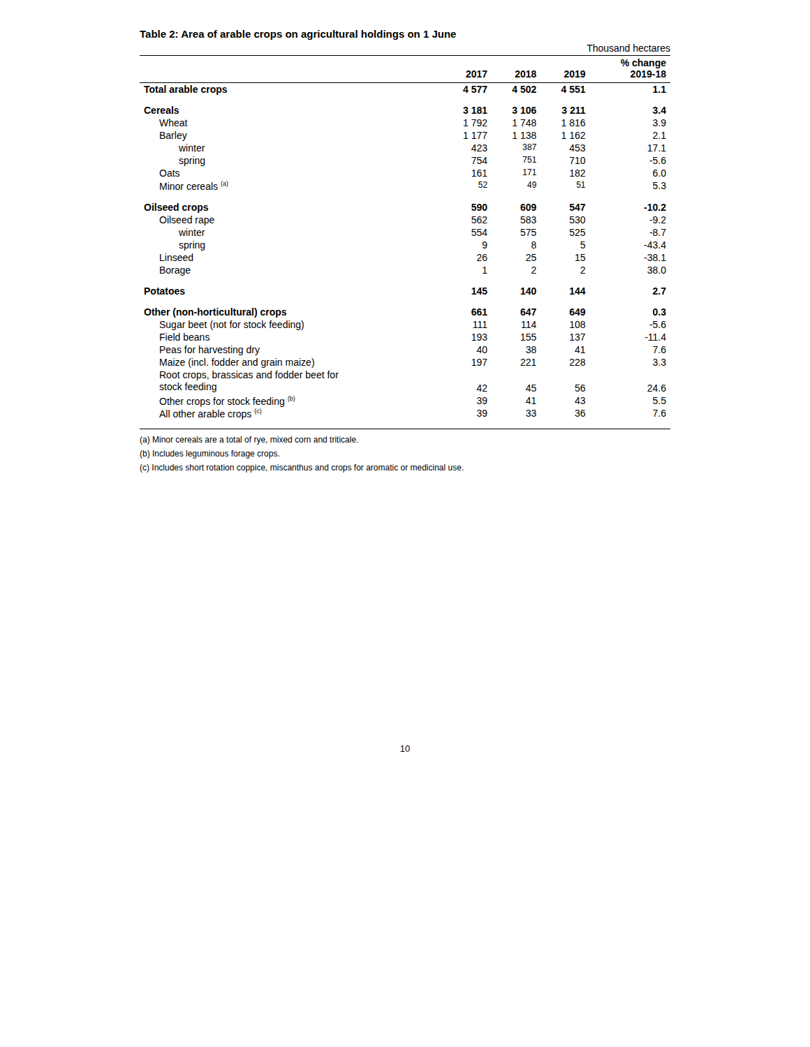Table 2: Area of arable crops on agricultural holdings on 1 June
Thousand hectares
| | 2017 | 2018 | 2019 | % change 2019-18 |
| --- | --- | --- | --- | --- |
| Total arable crops | 4 577 | 4 502 | 4 551 | 1.1 |
| Cereals | 3 181 | 3 106 | 3 211 | 3.4 |
| Wheat | 1 792 | 1 748 | 1 816 | 3.9 |
| Barley | 1 177 | 1 138 | 1 162 | 2.1 |
| winter | 423 | 387 | 453 | 17.1 |
| spring | 754 | 751 | 710 | -5.6 |
| Oats | 161 | 171 | 182 | 6.0 |
| Minor cereals (a) | 52 | 49 | 51 | 5.3 |
| Oilseed crops | 590 | 609 | 547 | -10.2 |
| Oilseed rape | 562 | 583 | 530 | -9.2 |
| winter | 554 | 575 | 525 | -8.7 |
| spring | 9 | 8 | 5 | -43.4 |
| Linseed | 26 | 25 | 15 | -38.1 |
| Borage | 1 | 2 | 2 | 38.0 |
| Potatoes | 145 | 140 | 144 | 2.7 |
| Other (non-horticultural) crops | 661 | 647 | 649 | 0.3 |
| Sugar beet (not for stock feeding) | 111 | 114 | 108 | -5.6 |
| Field beans | 193 | 155 | 137 | -11.4 |
| Peas for harvesting dry | 40 | 38 | 41 | 7.6 |
| Maize (incl. fodder and grain maize) | 197 | 221 | 228 | 3.3 |
| Root crops, brassicas and fodder beet for stock feeding | 42 | 45 | 56 | 24.6 |
| Other crops for stock feeding (b) | 39 | 41 | 43 | 5.5 |
| All other arable crops (c) | 39 | 33 | 36 | 7.6 |
(a) Minor cereals are a total of rye, mixed corn and triticale.
(b) Includes leguminous forage crops.
(c) Includes short rotation coppice, miscanthus and crops for aromatic or medicinal use.
10